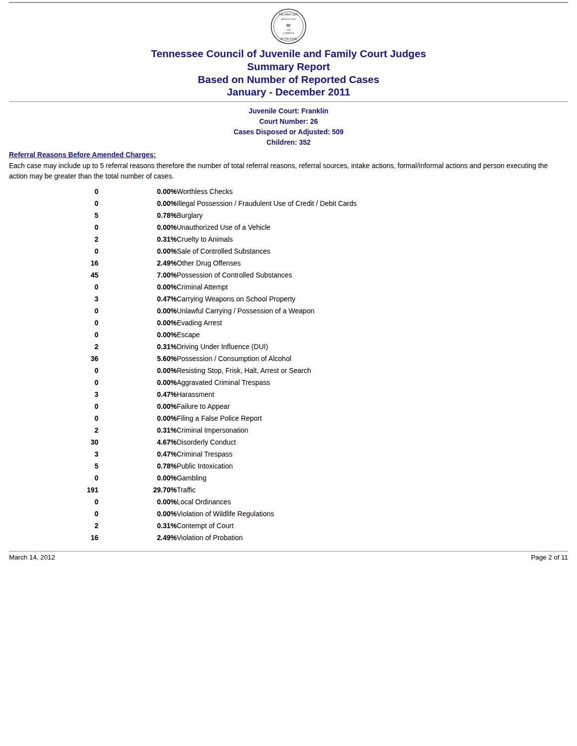THE GREAT SEAL OF THE STATE AGRICULTURE COMMERCE IV 1796
Tennessee Council of Juvenile and Family Court Judges
Summary Report
Based on Number of Reported Cases
January - December 2011
Juvenile Court: Franklin
Court Number: 26
Cases Disposed or Adjusted: 509
Children: 352
Referral Reasons Before Amended Charges:
Each case may include up to 5 referral reasons therefore the number of total referral reasons, referral sources, intake actions, formal/informal actions and person executing the action may be greater than the total number of cases.
| 0 | 0.00% | Worthless Checks |
| 0 | 0.00% | Illegal Possession / Fraudulent Use of Credit / Debit Cards |
| 5 | 0.78% | Burglary |
| 0 | 0.00% | Unauthorized Use of a Vehicle |
| 2 | 0.31% | Cruelty to Animals |
| 0 | 0.00% | Sale of Controlled Substances |
| 16 | 2.49% | Other Drug Offenses |
| 45 | 7.00% | Possession of Controlled Substances |
| 0 | 0.00% | Criminal Attempt |
| 3 | 0.47% | Carrying Weapons on School Property |
| 0 | 0.00% | Unlawful Carrying / Possession of a Weapon |
| 0 | 0.00% | Evading Arrest |
| 0 | 0.00% | Escape |
| 2 | 0.31% | Driving Under Influence (DUI) |
| 36 | 5.60% | Possession / Consumption of Alcohol |
| 0 | 0.00% | Resisting Stop, Frisk, Halt, Arrest or Search |
| 0 | 0.00% | Aggravated Criminal Trespass |
| 3 | 0.47% | Harassment |
| 0 | 0.00% | Failure to Appear |
| 0 | 0.00% | Filing a False Police Report |
| 2 | 0.31% | Criminal Impersonation |
| 30 | 4.67% | Disorderly Conduct |
| 3 | 0.47% | Criminal Trespass |
| 5 | 0.78% | Public Intoxication |
| 0 | 0.00% | Gambling |
| 191 | 29.70% | Traffic |
| 0 | 0.00% | Local Ordinances |
| 0 | 0.00% | Violation of Wildlife Regulations |
| 2 | 0.31% | Contempt of Court |
| 16 | 2.49% | Violation of Probation |
March 14, 2012 Page 2 of 11